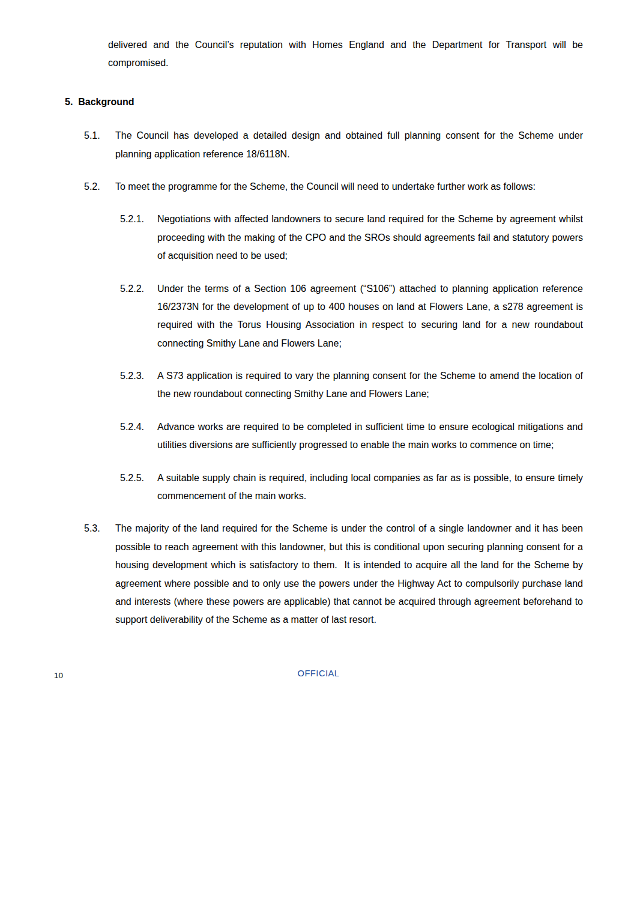delivered and the Council’s reputation with Homes England and the Department for Transport will be compromised.
5. Background
5.1. The Council has developed a detailed design and obtained full planning consent for the Scheme under planning application reference 18/6118N.
5.2. To meet the programme for the Scheme, the Council will need to undertake further work as follows:
5.2.1. Negotiations with affected landowners to secure land required for the Scheme by agreement whilst proceeding with the making of the CPO and the SROs should agreements fail and statutory powers of acquisition need to be used;
5.2.2. Under the terms of a Section 106 agreement (“S106”) attached to planning application reference 16/2373N for the development of up to 400 houses on land at Flowers Lane, a s278 agreement is required with the Torus Housing Association in respect to securing land for a new roundabout connecting Smithy Lane and Flowers Lane;
5.2.3. A S73 application is required to vary the planning consent for the Scheme to amend the location of the new roundabout connecting Smithy Lane and Flowers Lane;
5.2.4. Advance works are required to be completed in sufficient time to ensure ecological mitigations and utilities diversions are sufficiently progressed to enable the main works to commence on time;
5.2.5. A suitable supply chain is required, including local companies as far as is possible, to ensure timely commencement of the main works.
5.3. The majority of the land required for the Scheme is under the control of a single landowner and it has been possible to reach agreement with this landowner, but this is conditional upon securing planning consent for a housing development which is satisfactory to them. It is intended to acquire all the land for the Scheme by agreement where possible and to only use the powers under the Highway Act to compulsorily purchase land and interests (where these powers are applicable) that cannot be acquired through agreement beforehand to support deliverability of the Scheme as a matter of last resort.
10
OFFICIAL